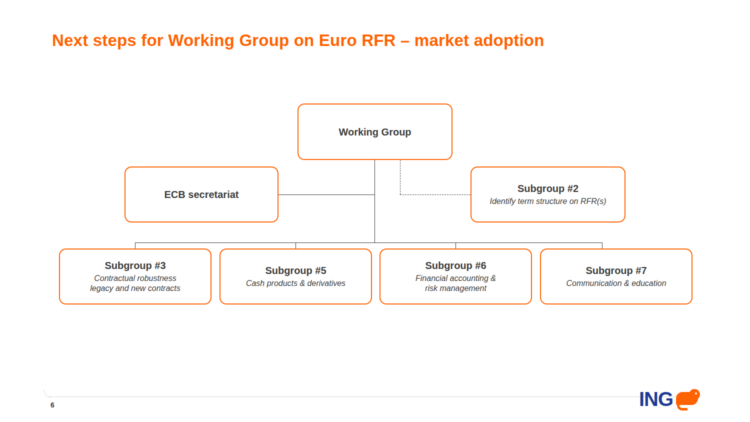Next steps for Working Group on Euro RFR – market adoption
Working Group
ECB secretariat
Subgroup #2
Identify term structure on RFR(s)
Subgroup #3
Contractual robustness
legacy and new contracts
Subgroup #5
Cash products & derivatives
Subgroup #6
Financial accounting &
risk management
Subgroup #7
Communication & education
6
ING